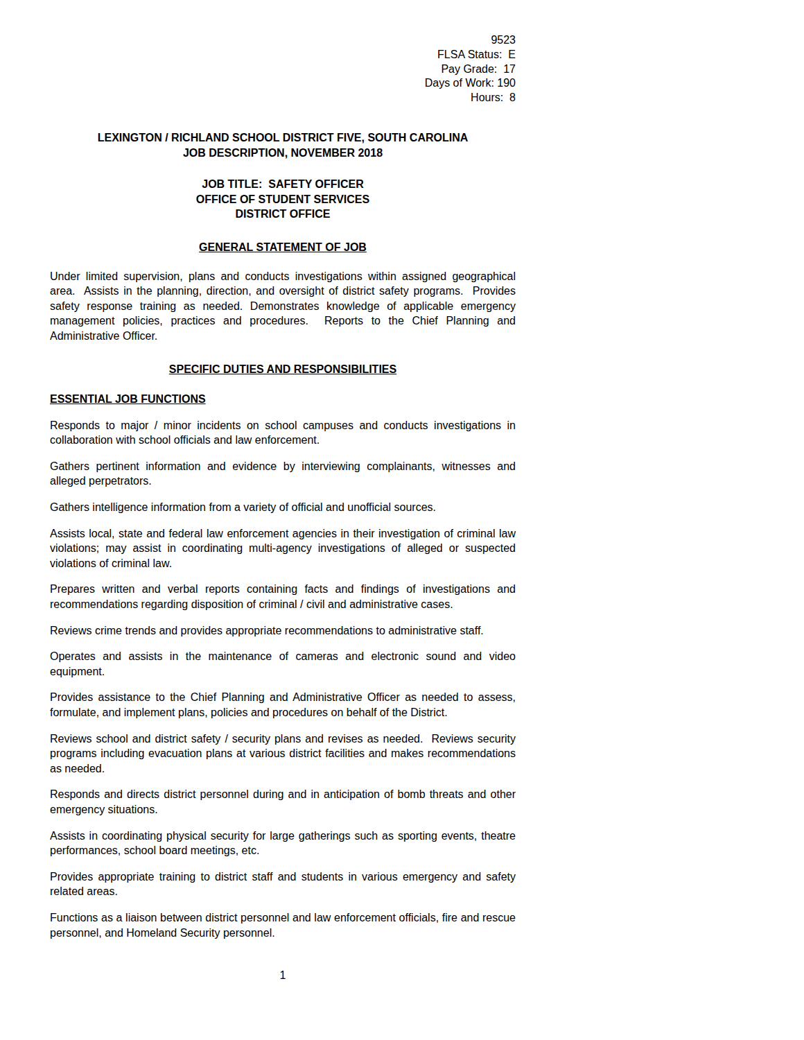9523
FLSA Status: E
Pay Grade: 17
Days of Work: 190
Hours: 8
LEXINGTON / RICHLAND SCHOOL DISTRICT FIVE, SOUTH CAROLINA
JOB DESCRIPTION, NOVEMBER 2018
JOB TITLE: SAFETY OFFICER
OFFICE OF STUDENT SERVICES
DISTRICT OFFICE
GENERAL STATEMENT OF JOB
Under limited supervision, plans and conducts investigations within assigned geographical area. Assists in the planning, direction, and oversight of district safety programs. Provides safety response training as needed. Demonstrates knowledge of applicable emergency management policies, practices and procedures. Reports to the Chief Planning and Administrative Officer.
SPECIFIC DUTIES AND RESPONSIBILITIES
ESSENTIAL JOB FUNCTIONS
Responds to major / minor incidents on school campuses and conducts investigations in collaboration with school officials and law enforcement.
Gathers pertinent information and evidence by interviewing complainants, witnesses and alleged perpetrators.
Gathers intelligence information from a variety of official and unofficial sources.
Assists local, state and federal law enforcement agencies in their investigation of criminal law violations; may assist in coordinating multi-agency investigations of alleged or suspected violations of criminal law.
Prepares written and verbal reports containing facts and findings of investigations and recommendations regarding disposition of criminal / civil and administrative cases.
Reviews crime trends and provides appropriate recommendations to administrative staff.
Operates and assists in the maintenance of cameras and electronic sound and video equipment.
Provides assistance to the Chief Planning and Administrative Officer as needed to assess, formulate, and implement plans, policies and procedures on behalf of the District.
Reviews school and district safety / security plans and revises as needed. Reviews security programs including evacuation plans at various district facilities and makes recommendations as needed.
Responds and directs district personnel during and in anticipation of bomb threats and other emergency situations.
Assists in coordinating physical security for large gatherings such as sporting events, theatre performances, school board meetings, etc.
Provides appropriate training to district staff and students in various emergency and safety related areas.
Functions as a liaison between district personnel and law enforcement officials, fire and rescue personnel, and Homeland Security personnel.
1